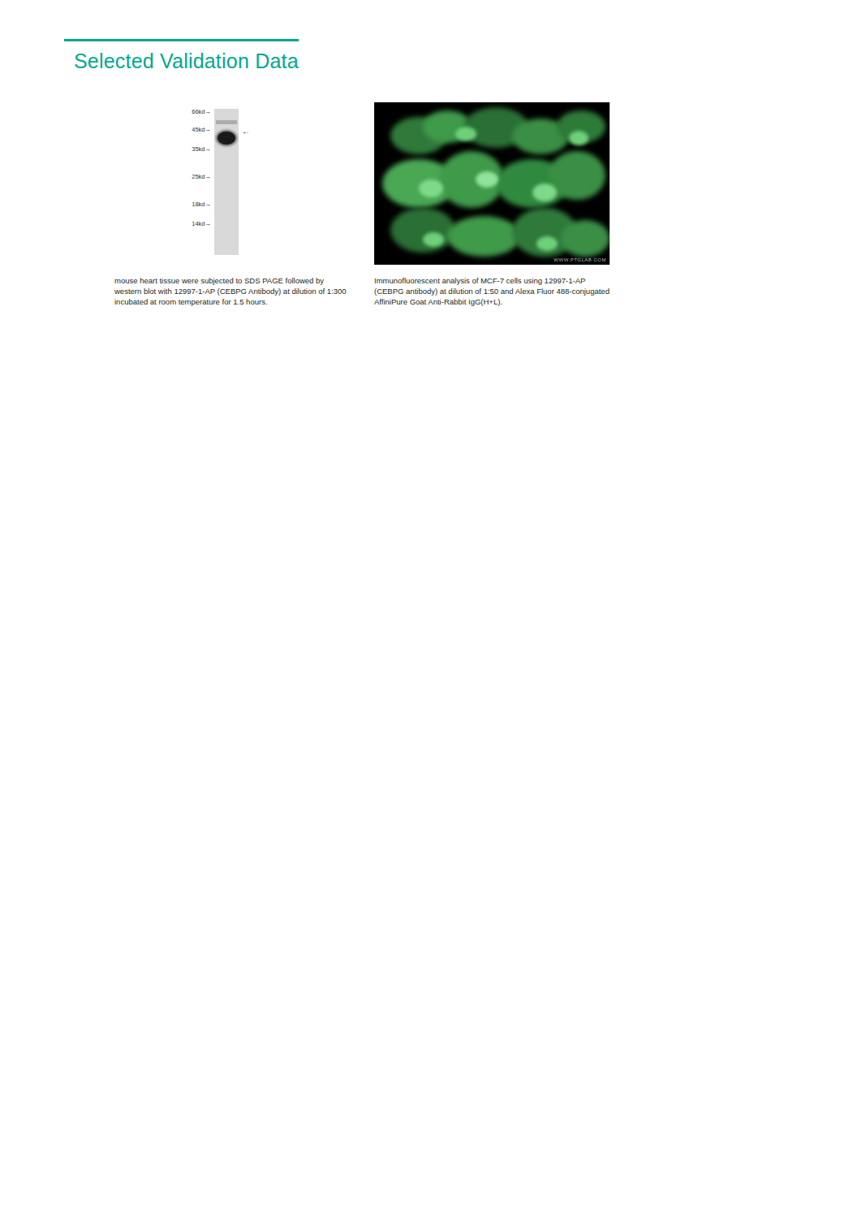Selected Validation Data
66kd→ 45kd→ 35kd→ 25kd→ 18kd→ 14kd→
WWW.PTGLAB.COM
←
mouse heart tissue were subjected to SDS PAGE followed by western blot with 12997-1-AP (CEBPG Antibody) at dilution of 1:300 incubated at room temperature for 1.5 hours.
WWW.PTGLAB.COM
Immunofluorescent analysis of MCF-7 cells using 12997-1-AP (CEBPG antibody) at dilution of 1:50 and Alexa Fluor 488-conjugated AffiniPure Goat Anti-Rabbit IgG(H+L).